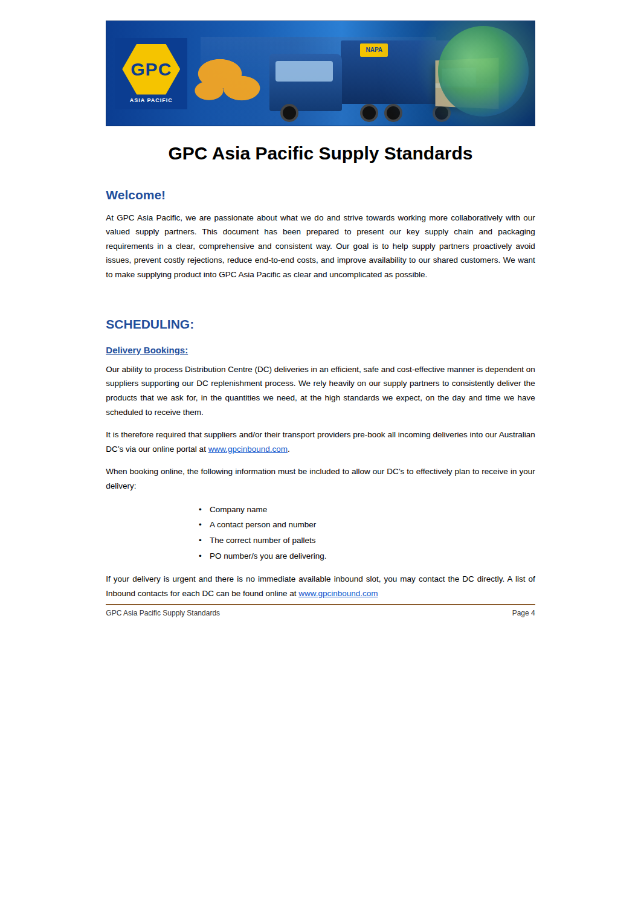GPC
ASIA PACIFIC
NAPA
GPC Asia Pacific Supply Standards
Welcome!
At GPC Asia Pacific, we are passionate about what we do and strive towards working more collaboratively with our valued supply partners. This document has been prepared to present our key supply chain and packaging requirements in a clear, comprehensive and consistent way. Our goal is to help supply partners proactively avoid issues, prevent costly rejections, reduce end-to-end costs, and improve availability to our shared customers. We want to make supplying product into GPC Asia Pacific as clear and uncomplicated as possible.
SCHEDULING:
Delivery Bookings:
Our ability to process Distribution Centre (DC) deliveries in an efficient, safe and cost-effective manner is dependent on suppliers supporting our DC replenishment process. We rely heavily on our supply partners to consistently deliver the products that we ask for, in the quantities we need, at the high standards we expect, on the day and time we have scheduled to receive them.
It is therefore required that suppliers and/or their transport providers pre-book all incoming deliveries into our Australian DC’s via our online portal at www.gpcinbound.com.
When booking online, the following information must be included to allow our DC’s to effectively plan to receive in your delivery:
Company name
A contact person and number
The correct number of pallets
PO number/s you are delivering.
If your delivery is urgent and there is no immediate available inbound slot, you may contact the DC directly. A list of Inbound contacts for each DC can be found online at www.gpcinbound.com
GPC Asia Pacific Supply Standards Page 4